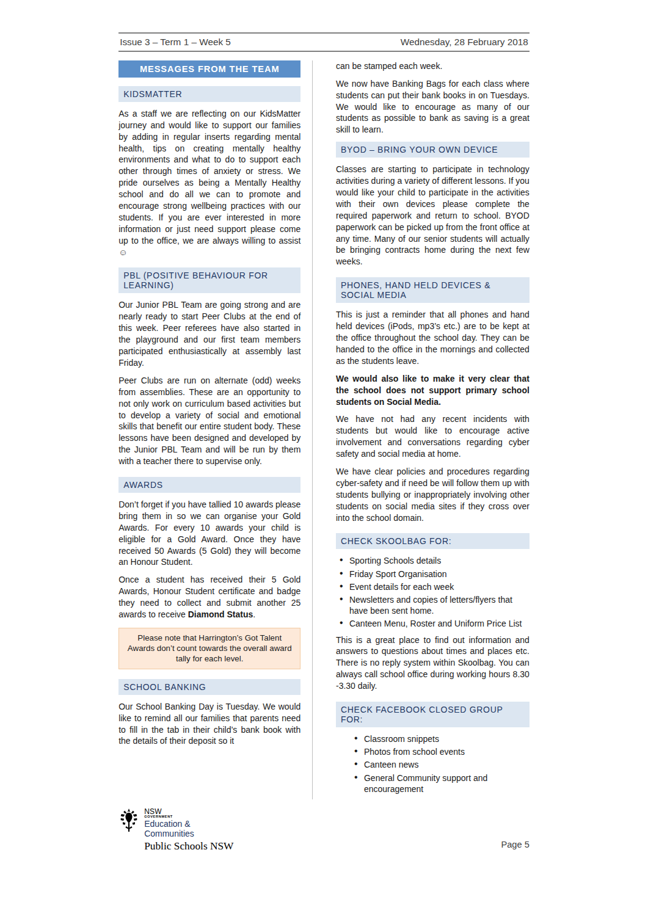Issue 3 – Term 1 – Week 5
Wednesday, 28 February 2018
Messages from the Team
KidsMatter
As a staff we are reflecting on our KidsMatter journey and would like to support our families by adding in regular inserts regarding mental health, tips on creating mentally healthy environments and what to do to support each other through times of anxiety or stress. We pride ourselves as being a Mentally Healthy school and do all we can to promote and encourage strong wellbeing practices with our students. If you are ever interested in more information or just need support please come up to the office, we are always willing to assist☺
PBL (Positive Behaviour for Learning)
Our Junior PBL Team are going strong and are nearly ready to start Peer Clubs at the end of this week. Peer referees have also started in the playground and our first team members participated enthusiastically at assembly last Friday.
Peer Clubs are run on alternate (odd) weeks from assemblies. These are an opportunity to not only work on curriculum based activities but to develop a variety of social and emotional skills that benefit our entire student body. These lessons have been designed and developed by the Junior PBL Team and will be run by them with a teacher there to supervise only.
Awards
Don’t forget if you have tallied 10 awards please bring them in so we can organise your Gold Awards. For every 10 awards your child is eligible for a Gold Award. Once they have received 50 Awards (5 Gold) they will become an Honour Student.
Once a student has received their 5 Gold Awards, Honour Student certificate and badge they need to collect and submit another 25 awards to receive Diamond Status.
Please note that Harrington’s Got Talent Awards don’t count towards the overall award tally for each level.
School Banking
Our School Banking Day is Tuesday. We would like to remind all our families that parents need to fill in the tab in their child’s bank book with the details of their deposit so it
can be stamped each week.
We now have Banking Bags for each class where students can put their bank books in on Tuesdays. We would like to encourage as many of our students as possible to bank as saving is a great skill to learn.
BYOD – Bring Your Own Device
Classes are starting to participate in technology activities during a variety of different lessons. If you would like your child to participate in the activities with their own devices please complete the required paperwork and return to school. BYOD paperwork can be picked up from the front office at any time. Many of our senior students will actually be bringing contracts home during the next few weeks.
Phones, Hand Held Devices & Social Media
This is just a reminder that all phones and hand held devices (iPods, mp3’s etc.) are to be kept at the office throughout the school day. They can be handed to the office in the mornings and collected as the students leave.
We would also like to make it very clear that the school does not support primary school students on Social Media.
We have not had any recent incidents with students but would like to encourage active involvement and conversations regarding cyber safety and social media at home.
We have clear policies and procedures regarding cyber-safety and if need be will follow them up with students bullying or inappropriately involving other students on social media sites if they cross over into the school domain.
Check Skoolbag for:
Sporting Schools details
Friday Sport Organisation
Event details for each week
Newsletters and copies of letters/flyers that have been sent home.
Canteen Menu, Roster and Uniform Price List
This is a great place to find out information and answers to questions about times and places etc. There is no reply system within Skoolbag. You can always call school office during working hours 8.30 -3.30 daily.
Check Facebook Closed Group for:
Classroom snippets
Photos from school events
Canteen news
General Community support and encouragement
NSWGOVERNMENT Education &
Communities Public Schools NSW
Page 5